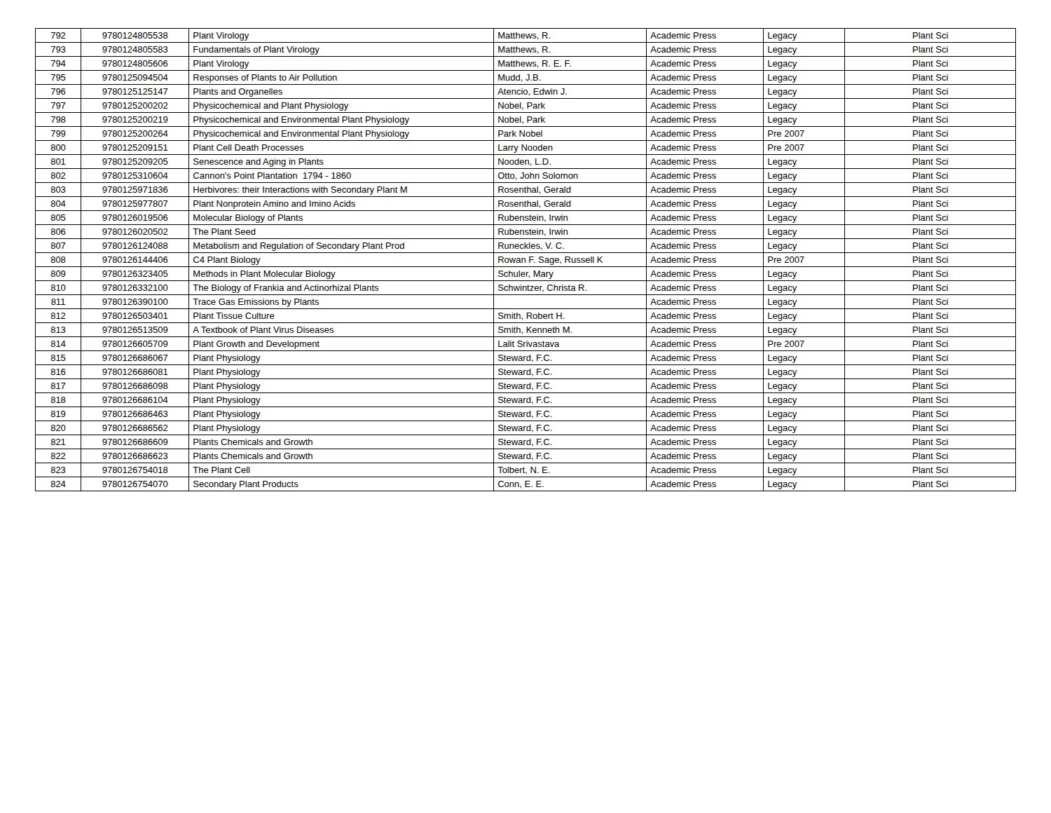| 792 | 9780124805538 | Plant Virology | Matthews, R. | Academic Press | Legacy | Plant Sci |
| 793 | 9780124805583 | Fundamentals of Plant Virology | Matthews, R. | Academic Press | Legacy | Plant Sci |
| 794 | 9780124805606 | Plant Virology | Matthews, R. E. F. | Academic Press | Legacy | Plant Sci |
| 795 | 9780125094504 | Responses of Plants to Air Pollution | Mudd, J.B. | Academic Press | Legacy | Plant Sci |
| 796 | 9780125125147 | Plants and Organelles | Atencio, Edwin J. | Academic Press | Legacy | Plant Sci |
| 797 | 9780125200202 | Physicochemical and Plant Physiology | Nobel, Park | Academic Press | Legacy | Plant Sci |
| 798 | 9780125200219 | Physicochemical and Environmental Plant Physiology | Nobel, Park | Academic Press | Legacy | Plant Sci |
| 799 | 9780125200264 | Physicochemical and Environmental Plant Physiology | Park Nobel | Academic Press | Pre 2007 | Plant Sci |
| 800 | 9780125209151 | Plant Cell Death Processes | Larry Nooden | Academic Press | Pre 2007 | Plant Sci |
| 801 | 9780125209205 | Senescence and Aging in Plants | Nooden, L.D. | Academic Press | Legacy | Plant Sci |
| 802 | 9780125310604 | Cannon's Point Plantation 1794 - 1860 | Otto, John Solomon | Academic Press | Legacy | Plant Sci |
| 803 | 9780125971836 | Herbivores: their Interactions with Secondary Plant M | Rosenthal, Gerald | Academic Press | Legacy | Plant Sci |
| 804 | 9780125977807 | Plant Nonprotein Amino and Imino Acids | Rosenthal, Gerald | Academic Press | Legacy | Plant Sci |
| 805 | 9780126019506 | Molecular Biology of Plants | Rubenstein, Irwin | Academic Press | Legacy | Plant Sci |
| 806 | 9780126020502 | The Plant Seed | Rubenstein, Irwin | Academic Press | Legacy | Plant Sci |
| 807 | 9780126124088 | Metabolism and Regulation of Secondary Plant Prod | Runeckles, V. C. | Academic Press | Legacy | Plant Sci |
| 808 | 9780126144406 | C4 Plant Biology | Rowan F. Sage, Russell K | Academic Press | Pre 2007 | Plant Sci |
| 809 | 9780126323405 | Methods in Plant Molecular Biology | Schuler, Mary | Academic Press | Legacy | Plant Sci |
| 810 | 9780126332100 | The Biology of Frankia and Actinorhizal Plants | Schwintzer, Christa R. | Academic Press | Legacy | Plant Sci |
| 811 | 9780126390100 | Trace Gas Emissions by Plants | | Academic Press | Legacy | Plant Sci |
| 812 | 9780126503401 | Plant Tissue Culture | Smith, Robert H. | Academic Press | Legacy | Plant Sci |
| 813 | 9780126513509 | A Textbook of Plant Virus Diseases | Smith, Kenneth M. | Academic Press | Legacy | Plant Sci |
| 814 | 9780126605709 | Plant Growth and Development | Lalit Srivastava | Academic Press | Pre 2007 | Plant Sci |
| 815 | 9780126686067 | Plant Physiology | Steward, F.C. | Academic Press | Legacy | Plant Sci |
| 816 | 9780126686081 | Plant Physiology | Steward, F.C. | Academic Press | Legacy | Plant Sci |
| 817 | 9780126686098 | Plant Physiology | Steward, F.C. | Academic Press | Legacy | Plant Sci |
| 818 | 9780126686104 | Plant Physiology | Steward, F.C. | Academic Press | Legacy | Plant Sci |
| 819 | 9780126686463 | Plant Physiology | Steward, F.C. | Academic Press | Legacy | Plant Sci |
| 820 | 9780126686562 | Plant Physiology | Steward, F.C. | Academic Press | Legacy | Plant Sci |
| 821 | 9780126686609 | Plants Chemicals and Growth | Steward, F.C. | Academic Press | Legacy | Plant Sci |
| 822 | 9780126686623 | Plants Chemicals and Growth | Steward, F.C. | Academic Press | Legacy | Plant Sci |
| 823 | 9780126754018 | The Plant Cell | Tolbert, N. E. | Academic Press | Legacy | Plant Sci |
| 824 | 9780126754070 | Secondary Plant Products | Conn, E. E. | Academic Press | Legacy | Plant Sci |